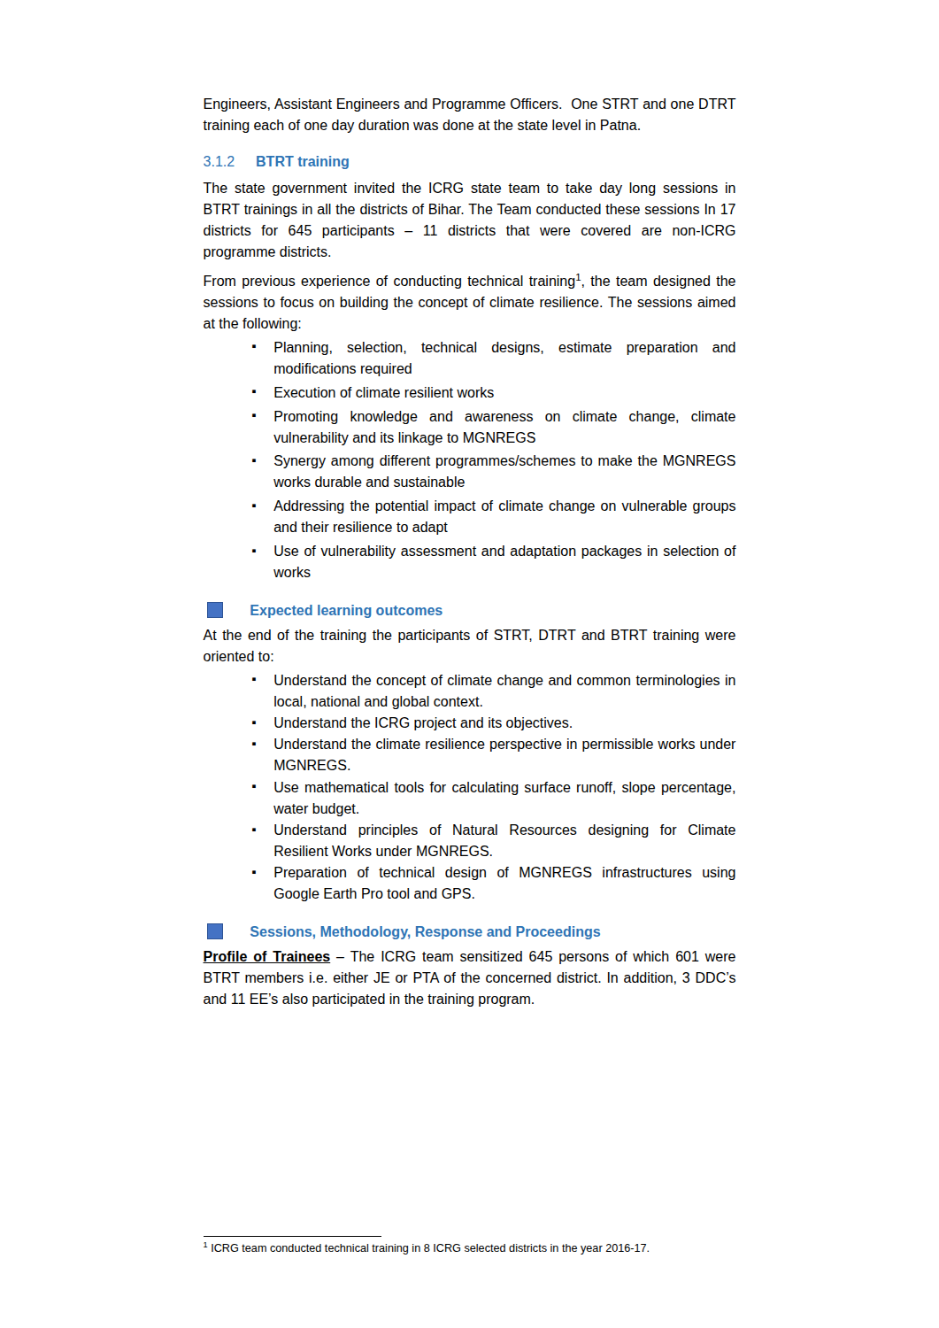Engineers, Assistant Engineers and Programme Officers. One STRT and one DTRT training each of one day duration was done at the state level in Patna.
3.1.2 BTRT training
The state government invited the ICRG state team to take day long sessions in BTRT trainings in all the districts of Bihar. The Team conducted these sessions In 17 districts for 645 participants – 11 districts that were covered are non-ICRG programme districts.
From previous experience of conducting technical training1, the team designed the sessions to focus on building the concept of climate resilience. The sessions aimed at the following:
Planning, selection, technical designs, estimate preparation and modifications required
Execution of climate resilient works
Promoting knowledge and awareness on climate change, climate vulnerability and its linkage to MGNREGS
Synergy among different programmes/schemes to make the MGNREGS works durable and sustainable
Addressing the potential impact of climate change on vulnerable groups and their resilience to adapt
Use of vulnerability assessment and adaptation packages in selection of works
Expected learning outcomes
At the end of the training the participants of STRT, DTRT and BTRT training were oriented to:
Understand the concept of climate change and common terminologies in local, national and global context.
Understand the ICRG project and its objectives.
Understand the climate resilience perspective in permissible works under MGNREGS.
Use mathematical tools for calculating surface runoff, slope percentage, water budget.
Understand principles of Natural Resources designing for Climate Resilient Works under MGNREGS.
Preparation of technical design of MGNREGS infrastructures using Google Earth Pro tool and GPS.
Sessions, Methodology, Response and Proceedings
Profile of Trainees – The ICRG team sensitized 645 persons of which 601 were BTRT members i.e. either JE or PTA of the concerned district. In addition, 3 DDC’s and 11 EE’s also participated in the training program.
1 ICRG team conducted technical training in 8 ICRG selected districts in the year 2016-17.